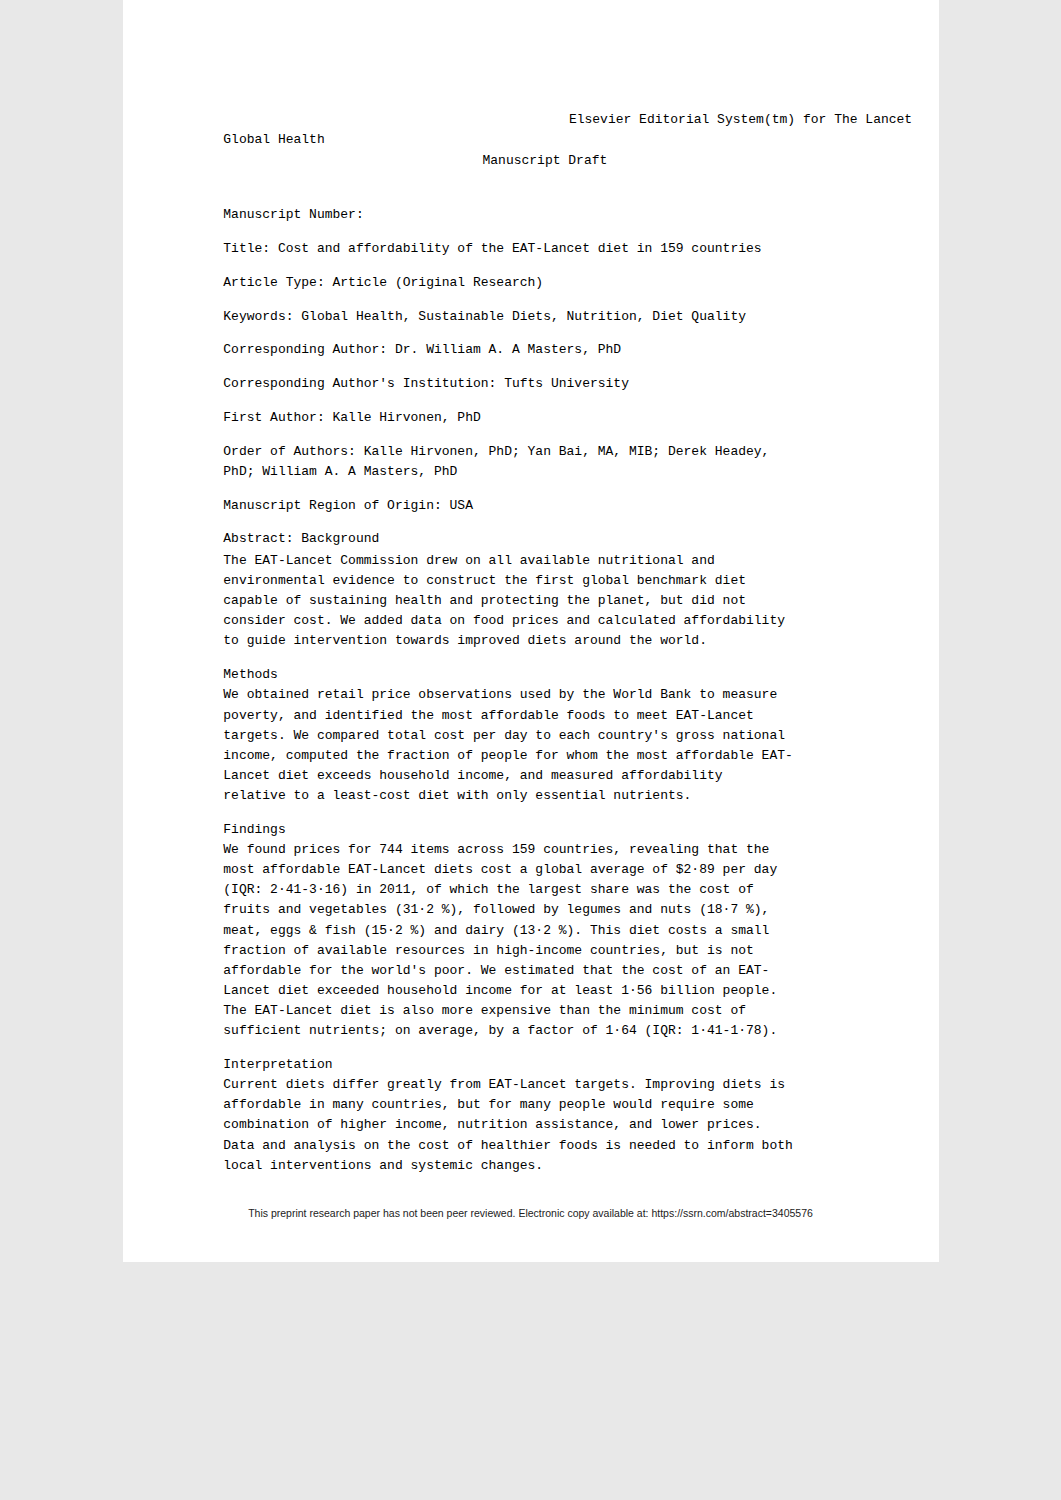Elsevier Editorial System(tm) for The Lancet Global Health
Manuscript Draft
Manuscript Number:
Title: Cost and affordability of the EAT-Lancet diet in 159 countries
Article Type: Article (Original Research)
Keywords: Global Health, Sustainable Diets, Nutrition, Diet Quality
Corresponding Author: Dr. William A. A Masters, PhD
Corresponding Author's Institution: Tufts University
First Author: Kalle Hirvonen, PhD
Order of Authors: Kalle Hirvonen, PhD; Yan Bai, MA, MIB; Derek Headey,
PhD; William A. A Masters, PhD
Manuscript Region of Origin: USA
Abstract: Background
The EAT-Lancet Commission drew on all available nutritional and
environmental evidence to construct the first global benchmark diet
capable of sustaining health and protecting the planet, but did not
consider cost. We added data on food prices and calculated affordability
to guide intervention towards improved diets around the world.
Methods
We obtained retail price observations used by the World Bank to measure
poverty, and identified the most affordable foods to meet EAT-Lancet
targets. We compared total cost per day to each country's gross national
income, computed the fraction of people for whom the most affordable EAT-
Lancet diet exceeds household income, and measured affordability
relative to a least-cost diet with only essential nutrients.
Findings
We found prices for 744 items across 159 countries, revealing that the
most affordable EAT-Lancet diets cost a global average of $2·89 per day
(IQR: 2·41-3·16) in 2011, of which the largest share was the cost of
fruits and vegetables (31·2 %), followed by legumes and nuts (18·7 %),
meat, eggs & fish (15·2 %) and dairy (13·2 %). This diet costs a small
fraction of available resources in high-income countries, but is not
affordable for the world's poor. We estimated that the cost of an EAT-
Lancet diet exceeded household income for at least 1·56 billion people.
The EAT-Lancet diet is also more expensive than the minimum cost of
sufficient nutrients; on average, by a factor of 1·64 (IQR: 1·41-1·78).
Interpretation
Current diets differ greatly from EAT-Lancet targets. Improving diets is
affordable in many countries, but for many people would require some
combination of higher income, nutrition assistance, and lower prices.
Data and analysis on the cost of healthier foods is needed to inform both
local interventions and systemic changes.
This preprint research paper has not been peer reviewed. Electronic copy available at: https://ssrn.com/abstract=3405576